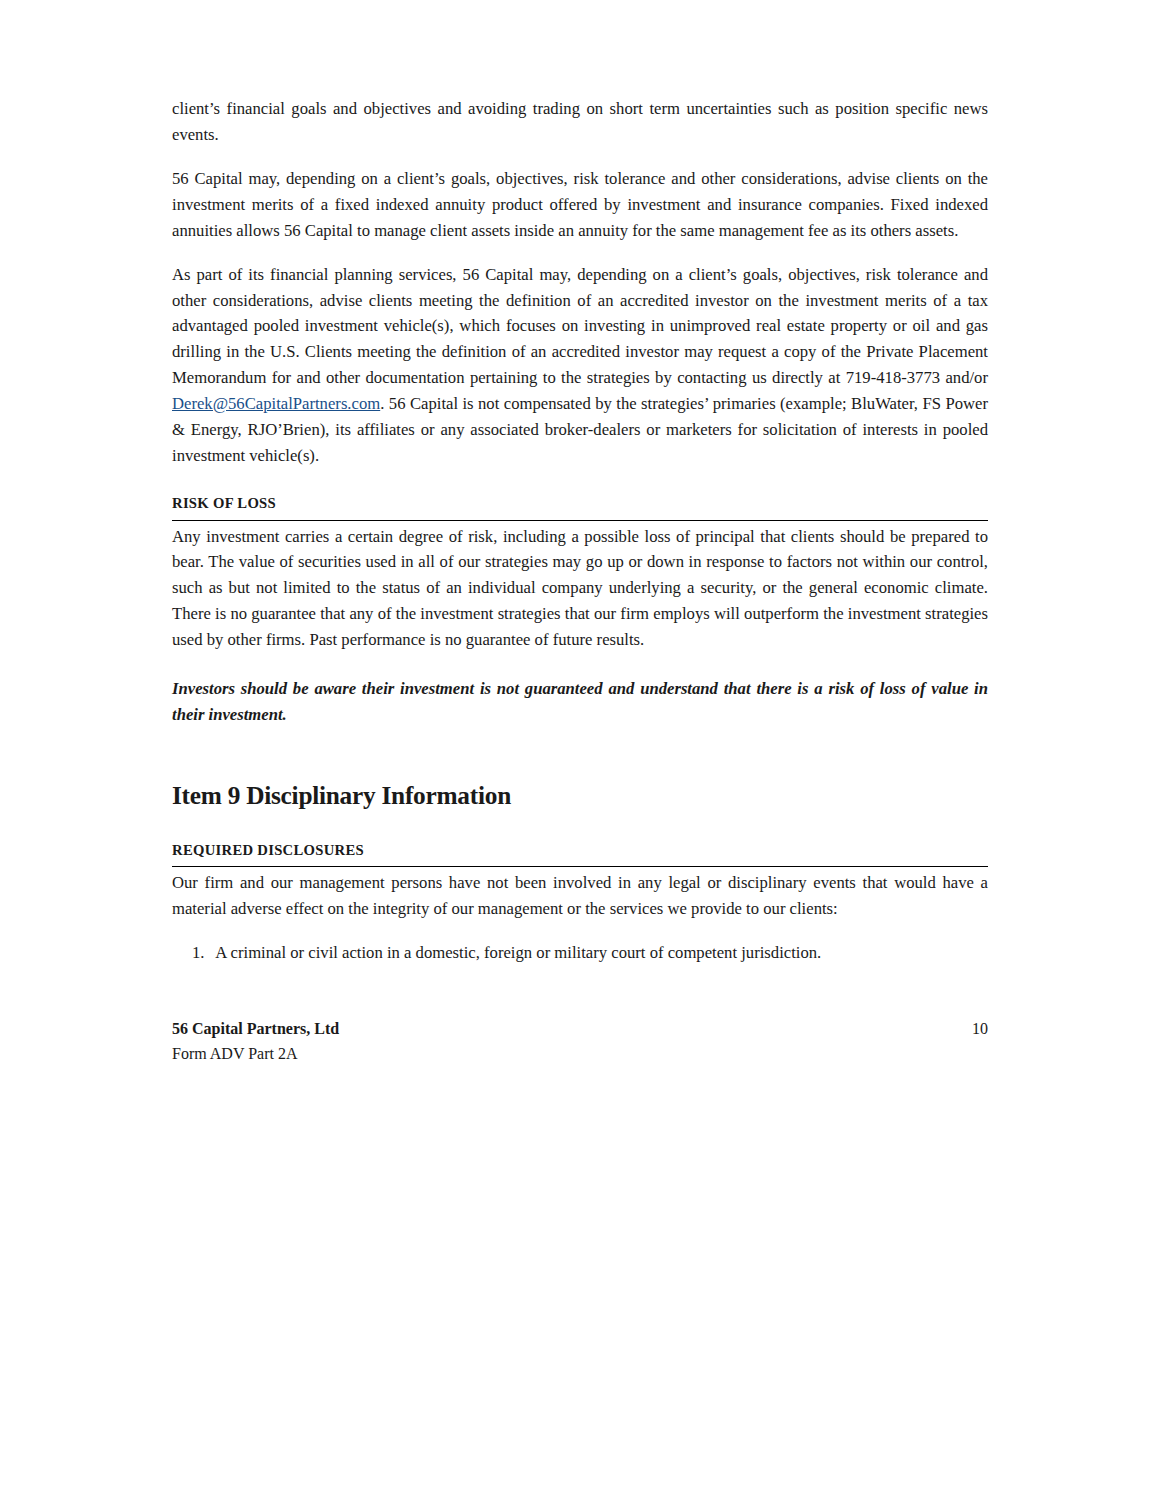client’s financial goals and objectives and avoiding trading on short term uncertainties such as position specific news events.
56 Capital may, depending on a client’s goals, objectives, risk tolerance and other considerations, advise clients on the investment merits of a fixed indexed annuity product offered by investment and insurance companies. Fixed indexed annuities allows 56 Capital to manage client assets inside an annuity for the same management fee as its others assets.
As part of its financial planning services, 56 Capital may, depending on a client’s goals, objectives, risk tolerance and other considerations, advise clients meeting the definition of an accredited investor on the investment merits of a tax advantaged pooled investment vehicle(s), which focuses on investing in unimproved real estate property or oil and gas drilling in the U.S. Clients meeting the definition of an accredited investor may request a copy of the Private Placement Memorandum for and other documentation pertaining to the strategies by contacting us directly at 719-418-3773 and/or Derek@56CapitalPartners.com. 56 Capital is not compensated by the strategies’ primaries (example; BluWater, FS Power & Energy, RJO’Brien), its affiliates or any associated broker-dealers or marketers for solicitation of interests in pooled investment vehicle(s).
RISK OF LOSS
Any investment carries a certain degree of risk, including a possible loss of principal that clients should be prepared to bear. The value of securities used in all of our strategies may go up or down in response to factors not within our control, such as but not limited to the status of an individual company underlying a security, or the general economic climate. There is no guarantee that any of the investment strategies that our firm employs will outperform the investment strategies used by other firms. Past performance is no guarantee of future results.
Investors should be aware their investment is not guaranteed and understand that there is a risk of loss of value in their investment.
Item 9 Disciplinary Information
REQUIRED DISCLOSURES
Our firm and our management persons have not been involved in any legal or disciplinary events that would have a material adverse effect on the integrity of our management or the services we provide to our clients:
A criminal or civil action in a domestic, foreign or military court of competent jurisdiction.
56 Capital Partners, Ltd
Form ADV Part 2A
10